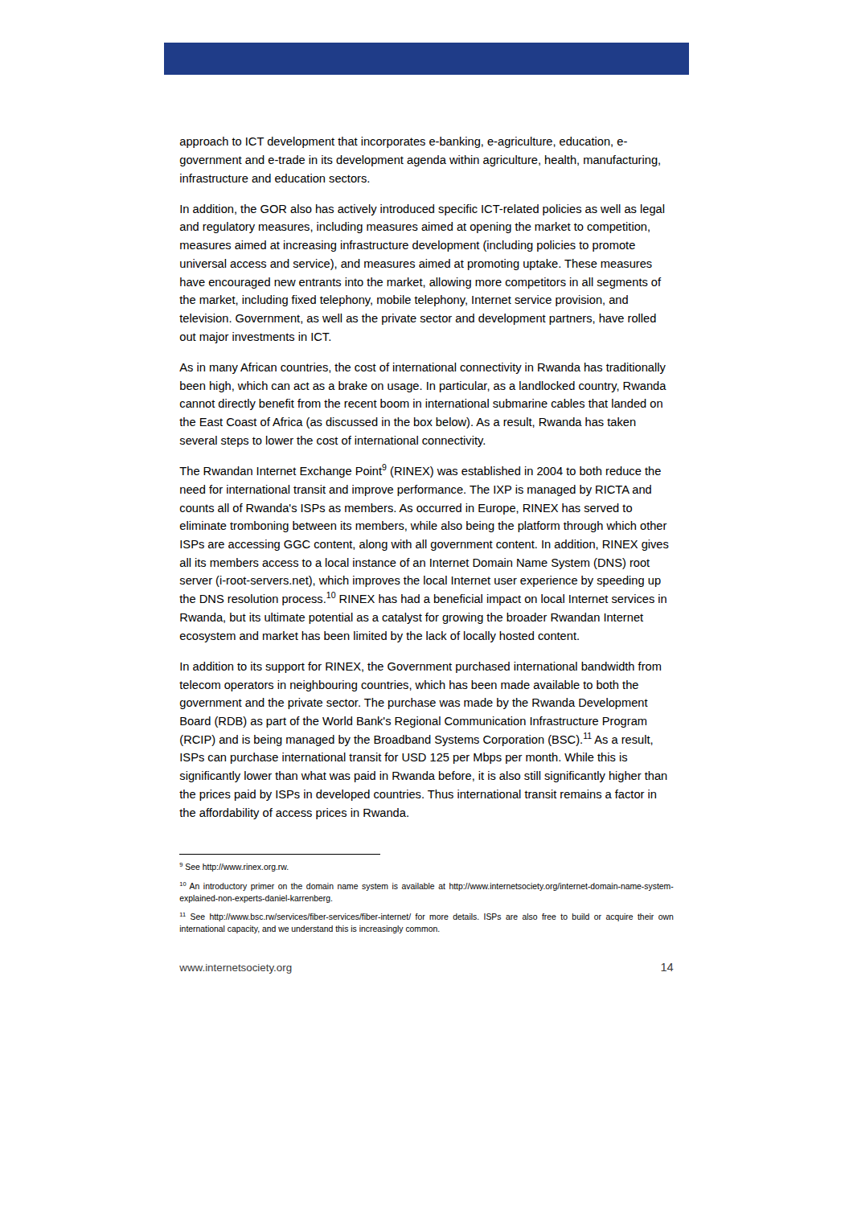approach to ICT development that incorporates e-banking, e-agriculture, education, e-government and e-trade in its development agenda within agriculture, health, manufacturing, infrastructure and education sectors.
In addition, the GOR also has actively introduced specific ICT-related policies as well as legal and regulatory measures, including measures aimed at opening the market to competition, measures aimed at increasing infrastructure development (including policies to promote universal access and service), and measures aimed at promoting uptake. These measures have encouraged new entrants into the market, allowing more competitors in all segments of the market, including fixed telephony, mobile telephony, Internet service provision, and television. Government, as well as the private sector and development partners, have rolled out major investments in ICT.
As in many African countries, the cost of international connectivity in Rwanda has traditionally been high, which can act as a brake on usage. In particular, as a landlocked country, Rwanda cannot directly benefit from the recent boom in international submarine cables that landed on the East Coast of Africa (as discussed in the box below). As a result, Rwanda has taken several steps to lower the cost of international connectivity.
The Rwandan Internet Exchange Point9 (RINEX) was established in 2004 to both reduce the need for international transit and improve performance. The IXP is managed by RICTA and counts all of Rwanda's ISPs as members. As occurred in Europe, RINEX has served to eliminate tromboning between its members, while also being the platform through which other ISPs are accessing GGC content, along with all government content. In addition, RINEX gives all its members access to a local instance of an Internet Domain Name System (DNS) root server (i-root-servers.net), which improves the local Internet user experience by speeding up the DNS resolution process.10 RINEX has had a beneficial impact on local Internet services in Rwanda, but its ultimate potential as a catalyst for growing the broader Rwandan Internet ecosystem and market has been limited by the lack of locally hosted content.
In addition to its support for RINEX, the Government purchased international bandwidth from telecom operators in neighbouring countries, which has been made available to both the government and the private sector. The purchase was made by the Rwanda Development Board (RDB) as part of the World Bank's Regional Communication Infrastructure Program (RCIP) and is being managed by the Broadband Systems Corporation (BSC).11 As a result, ISPs can purchase international transit for USD 125 per Mbps per month. While this is significantly lower than what was paid in Rwanda before, it is also still significantly higher than the prices paid by ISPs in developed countries. Thus international transit remains a factor in the affordability of access prices in Rwanda.
9 See http://www.rinex.org.rw.
10 An introductory primer on the domain name system is available at http://www.internetsociety.org/internet-domain-name-system-explained-non-experts-daniel-karrenberg.
11 See http://www.bsc.rw/services/fiber-services/fiber-internet/ for more details. ISPs are also free to build or acquire their own international capacity, and we understand this is increasingly common.
www.internetsociety.org 14